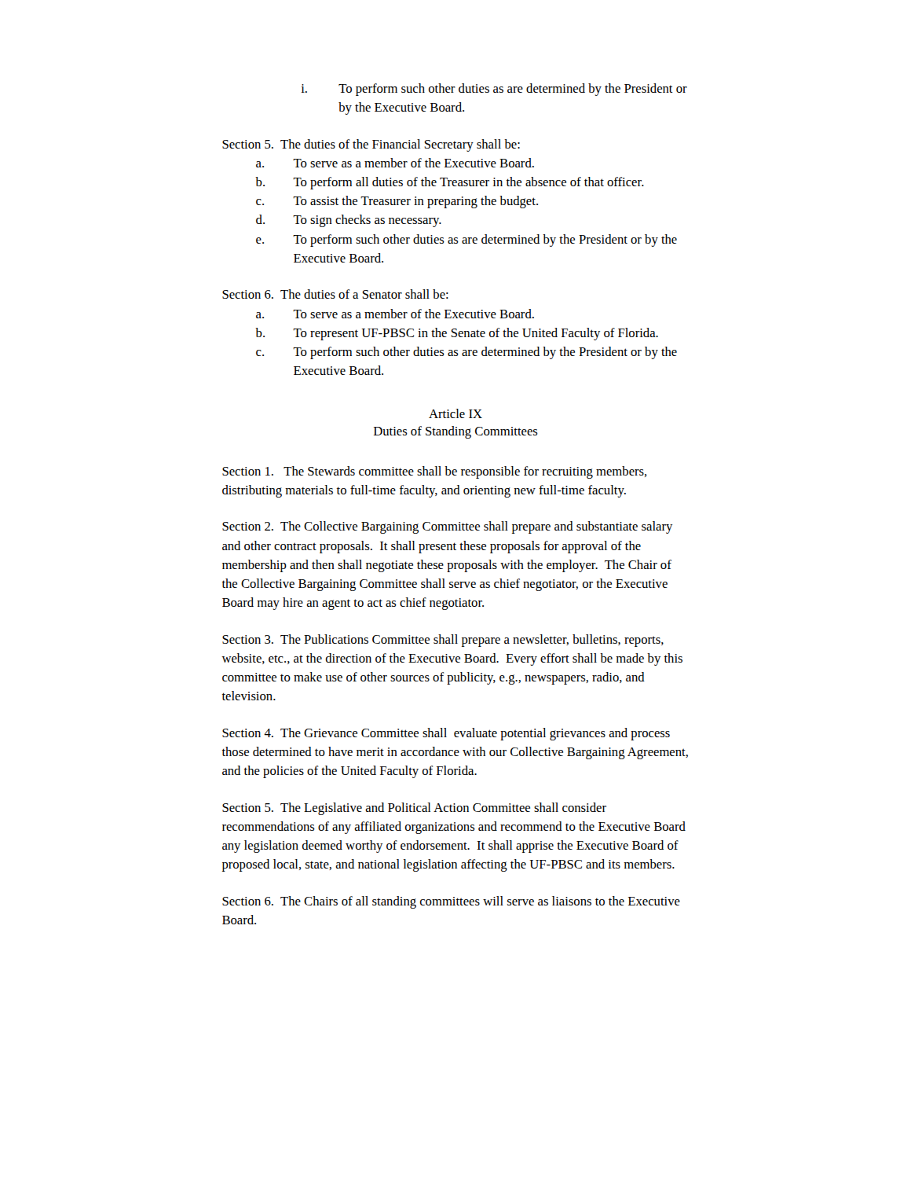i. To perform such other duties as are determined by the President or by the Executive Board.
Section 5. The duties of the Financial Secretary shall be:
a. To serve as a member of the Executive Board.
b. To perform all duties of the Treasurer in the absence of that officer.
c. To assist the Treasurer in preparing the budget.
d. To sign checks as necessary.
e. To perform such other duties as are determined by the President or by the Executive Board.
Section 6. The duties of a Senator shall be:
a. To serve as a member of the Executive Board.
b. To represent UF-PBSC in the Senate of the United Faculty of Florida.
c. To perform such other duties as are determined by the President or by the Executive Board.
Article IX Duties of Standing Committees
Section 1. The Stewards committee shall be responsible for recruiting members, distributing materials to full-time faculty, and orienting new full-time faculty.
Section 2. The Collective Bargaining Committee shall prepare and substantiate salary and other contract proposals. It shall present these proposals for approval of the membership and then shall negotiate these proposals with the employer. The Chair of the Collective Bargaining Committee shall serve as chief negotiator, or the Executive Board may hire an agent to act as chief negotiator.
Section 3. The Publications Committee shall prepare a newsletter, bulletins, reports, website, etc., at the direction of the Executive Board. Every effort shall be made by this committee to make use of other sources of publicity, e.g., newspapers, radio, and television.
Section 4. The Grievance Committee shall evaluate potential grievances and process those determined to have merit in accordance with our Collective Bargaining Agreement, and the policies of the United Faculty of Florida.
Section 5. The Legislative and Political Action Committee shall consider recommendations of any affiliated organizations and recommend to the Executive Board any legislation deemed worthy of endorsement. It shall apprise the Executive Board of proposed local, state, and national legislation affecting the UF-PBSC and its members.
Section 6. The Chairs of all standing committees will serve as liaisons to the Executive Board.